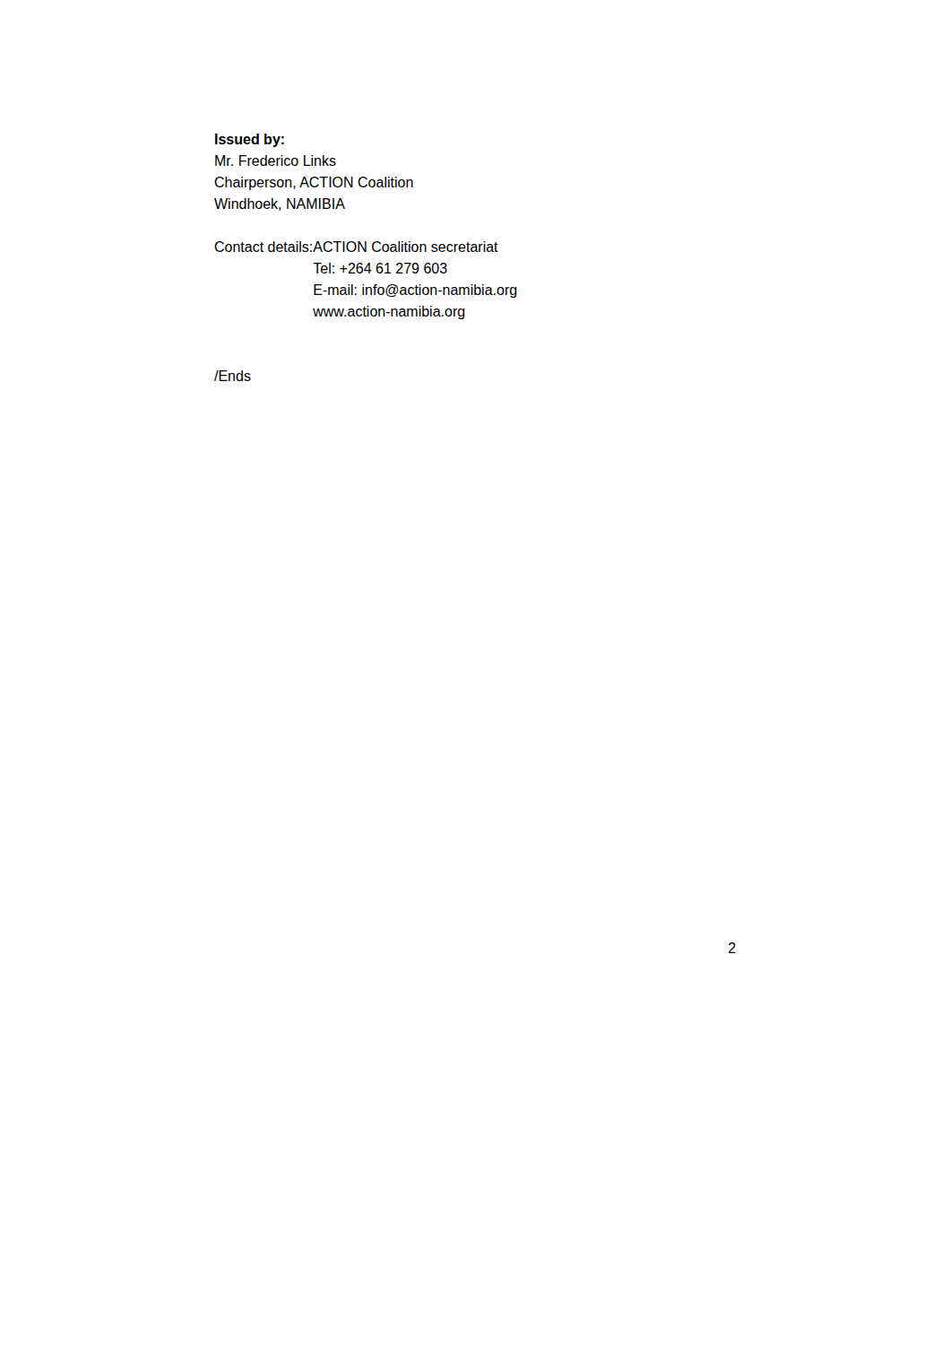Issued by:
Mr. Frederico Links
Chairperson, ACTION Coalition
Windhoek, NAMIBIA
| Contact details: | ACTION Coalition secretariat |
| | Tel: +264 61 279 603 |
| | E-mail: info@action-namibia.org |
| | www.action-namibia.org |
/Ends
2